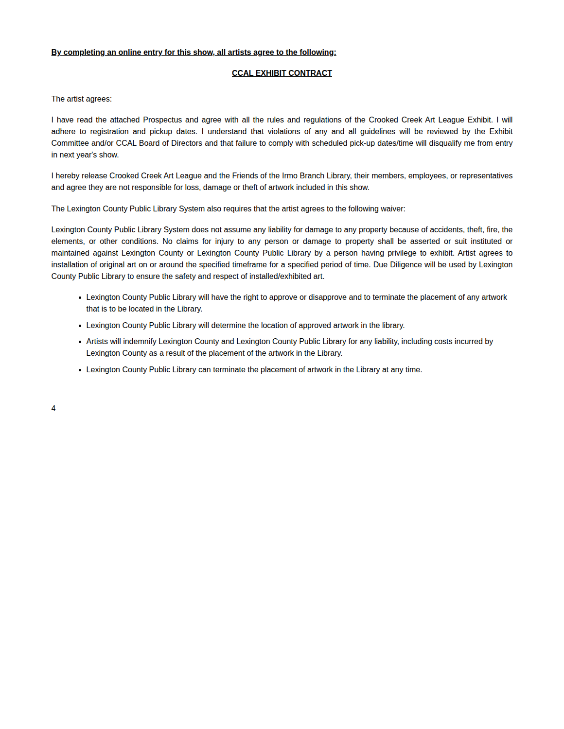By completing an online entry for this show, all artists agree to the following:
CCAL EXHIBIT CONTRACT
The artist agrees:
I have read the attached Prospectus and agree with all the rules and regulations of the Crooked Creek Art League Exhibit. I will adhere to registration and pickup dates. I understand that violations of any and all guidelines will be reviewed by the Exhibit Committee and/or CCAL Board of Directors and that failure to comply with scheduled pick-up dates/time will disqualify me from entry in next year's show.
I hereby release Crooked Creek Art League and the Friends of the Irmo Branch Library, their members, employees, or representatives and agree they are not responsible for loss, damage or theft of artwork included in this show.
The Lexington County Public Library System also requires that the artist agrees to the following waiver:
Lexington County Public Library System does not assume any liability for damage to any property because of accidents, theft, fire, the elements, or other conditions. No claims for injury to any person or damage to property shall be asserted or suit instituted or maintained against Lexington County or Lexington County Public Library by a person having privilege to exhibit. Artist agrees to installation of original art on or around the specified timeframe for a specified period of time. Due Diligence will be used by Lexington County Public Library to ensure the safety and respect of installed/exhibited art.
Lexington County Public Library will have the right to approve or disapprove and to terminate the placement of any artwork that is to be located in the Library.
Lexington County Public Library will determine the location of approved artwork in the library.
Artists will indemnify Lexington County and Lexington County Public Library for any liability, including costs incurred by Lexington County as a result of the placement of the artwork in the Library.
Lexington County Public Library can terminate the placement of artwork in the Library at any time.
4